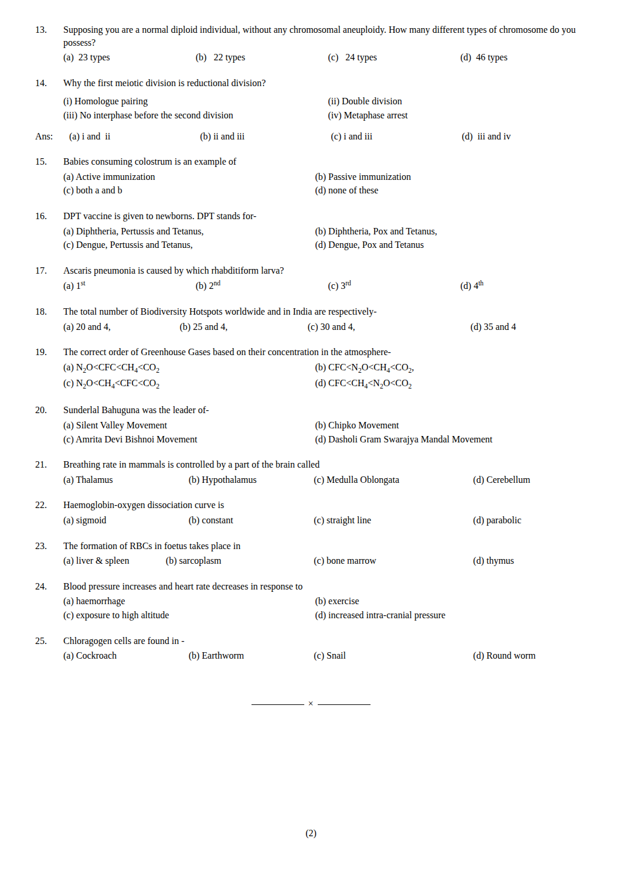13.
Supposing you are a normal diploid individual, without any chromosomal aneuploidy. How many different types of chromosome do you possess?
(a) 23 types
(b) 22 types
(c) 24 types
(d) 46 types
14.
Why the first meiotic division is reductional division?
(i) Homologue pairing
(ii) Double division
(iii) No interphase before the second division
(iv) Metaphase arrest
Ans:
(a) i and ii
(b) ii and iii
(c) i and iii
(d) iii and iv
15.
Babies consuming colostrum is an example of
(a) Active immunization
(b) Passive immunization
(c) both a and b
(d) none of these
16.
DPT vaccine is given to newborns. DPT stands for-
(a) Diphtheria, Pertussis and Tetanus,
(b) Diphtheria, Pox and Tetanus,
(c) Dengue, Pertussis and Tetanus,
(d) Dengue, Pox and Tetanus
17.
Ascaris pneumonia is caused by which rhabditiform larva?
(a) 1st
(b) 2nd
(c) 3rd
(d) 4th
18.
The total number of Biodiversity Hotspots worldwide and in India are respectively-
(a) 20 and 4,
(b) 25 and 4,
(c) 30 and 4,
(d) 35 and 4
19.
The correct order of Greenhouse Gases based on their concentration in the atmosphere-
(a) N2O<CFC<CH4<CO2
(b) CFC<N2O<CH4<CO2,
(c) N2O<CH4<CFC<CO2
(d) CFC<CH4<N2O<CO2
20.
Sunderlal Bahuguna was the leader of-
(a) Silent Valley Movement
(b) Chipko Movement
(c) Amrita Devi Bishnoi Movement
(d) Dasholi Gram Swarajya Mandal Movement
21.
Breathing rate in mammals is controlled by a part of the brain called
(a) Thalamus
(b) Hypothalamus
(c) Medulla Oblongata
(d) Cerebellum
22.
Haemoglobin-oxygen dissociation curve is
(a) sigmoid
(b) constant
(c) straight line
(d) parabolic
23.
The formation of RBCs in foetus takes place in
(a) liver & spleen
(b) sarcoplasm
(c) bone marrow
(d) thymus
24.
Blood pressure increases and heart rate decreases in response to
(a) haemorrhage
(b) exercise
(c) exposure to high altitude
(d) increased intra-cranial pressure
25.
Chloragogen cells are found in -
(a) Cockroach
(b) Earthworm
(c) Snail
(d) Round worm
×
(2)